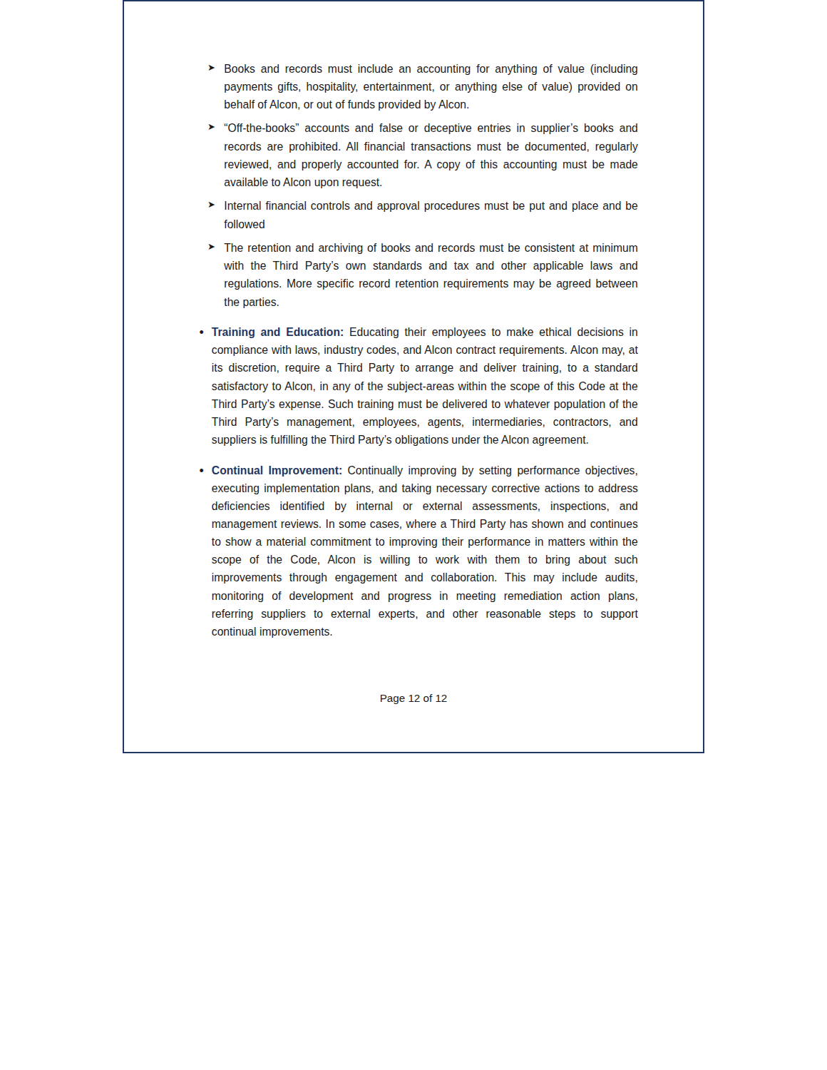Books and records must include an accounting for anything of value (including payments gifts, hospitality, entertainment, or anything else of value) provided on behalf of Alcon, or out of funds provided by Alcon.
“Off-the-books” accounts and false or deceptive entries in supplier’s books and records are prohibited. All financial transactions must be documented, regularly reviewed, and properly accounted for. A copy of this accounting must be made available to Alcon upon request.
Internal financial controls and approval procedures must be put and place and be followed
The retention and archiving of books and records must be consistent at minimum with the Third Party’s own standards and tax and other applicable laws and regulations. More specific record retention requirements may be agreed between the parties.
Training and Education: Educating their employees to make ethical decisions in compliance with laws, industry codes, and Alcon contract requirements. Alcon may, at its discretion, require a Third Party to arrange and deliver training, to a standard satisfactory to Alcon, in any of the subject-areas within the scope of this Code at the Third Party’s expense. Such training must be delivered to whatever population of the Third Party’s management, employees, agents, intermediaries, contractors, and suppliers is fulfilling the Third Party’s obligations under the Alcon agreement.
Continual Improvement: Continually improving by setting performance objectives, executing implementation plans, and taking necessary corrective actions to address deficiencies identified by internal or external assessments, inspections, and management reviews. In some cases, where a Third Party has shown and continues to show a material commitment to improving their performance in matters within the scope of the Code, Alcon is willing to work with them to bring about such improvements through engagement and collaboration. This may include audits, monitoring of development and progress in meeting remediation action plans, referring suppliers to external experts, and other reasonable steps to support continual improvements.
Page 12 of 12